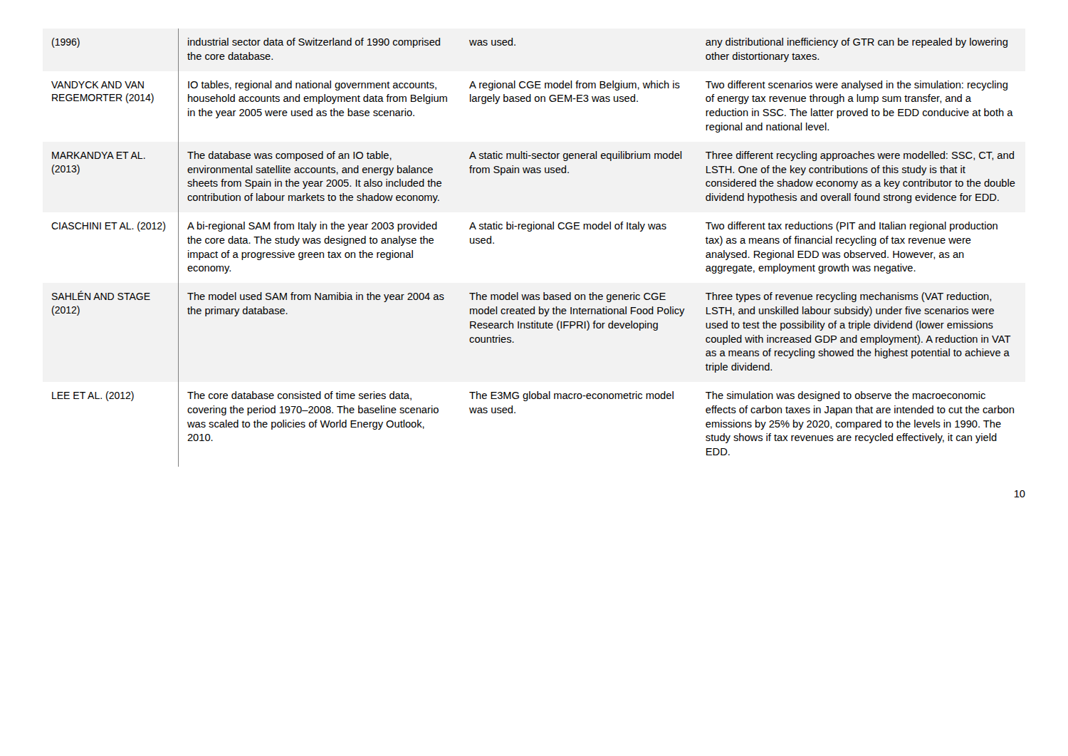| (1996) | industrial sector data of Switzerland of 1990 comprised the core database. | was used. | any distributional inefficiency of GTR can be repealed by lowering other distortionary taxes. |
| VANDYCK AND VAN REGEMORTER (2014) | IO tables, regional and national government accounts, household accounts and employment data from Belgium in the year 2005 were used as the base scenario. | A regional CGE model from Belgium, which is largely based on GEM-E3 was used. | Two different scenarios were analysed in the simulation: recycling of energy tax revenue through a lump sum transfer, and a reduction in SSC. The latter proved to be EDD conducive at both a regional and national level. |
| MARKANDYA ET AL. (2013) | The database was composed of an IO table, environmental satellite accounts, and energy balance sheets from Spain in the year 2005. It also included the contribution of labour markets to the shadow economy. | A static multi-sector general equilibrium model from Spain was used. | Three different recycling approaches were modelled: SSC, CT, and LSTH. One of the key contributions of this study is that it considered the shadow economy as a key contributor to the double dividend hypothesis and overall found strong evidence for EDD. |
| CIASCHINI ET AL. (2012) | A bi-regional SAM from Italy in the year 2003 provided the core data. The study was designed to analyse the impact of a progressive green tax on the regional economy. | A static bi-regional CGE model of Italy was used. | Two different tax reductions (PIT and Italian regional production tax) as a means of financial recycling of tax revenue were analysed. Regional EDD was observed. However, as an aggregate, employment growth was negative. |
| SAHLÉN AND STAGE (2012) | The model used SAM from Namibia in the year 2004 as the primary database. | The model was based on the generic CGE model created by the International Food Policy Research Institute (IFPRI) for developing countries. | Three types of revenue recycling mechanisms (VAT reduction, LSTH, and unskilled labour subsidy) under five scenarios were used to test the possibility of a triple dividend (lower emissions coupled with increased GDP and employment). A reduction in VAT as a means of recycling showed the highest potential to achieve a triple dividend. |
| LEE ET AL. (2012) | The core database consisted of time series data, covering the period 1970–2008. The baseline scenario was scaled to the policies of World Energy Outlook, 2010. | The E3MG global macro-econometric model was used. | The simulation was designed to observe the macroeconomic effects of carbon taxes in Japan that are intended to cut the carbon emissions by 25% by 2020, compared to the levels in 1990. The study shows if tax revenues are recycled effectively, it can yield EDD. |
10